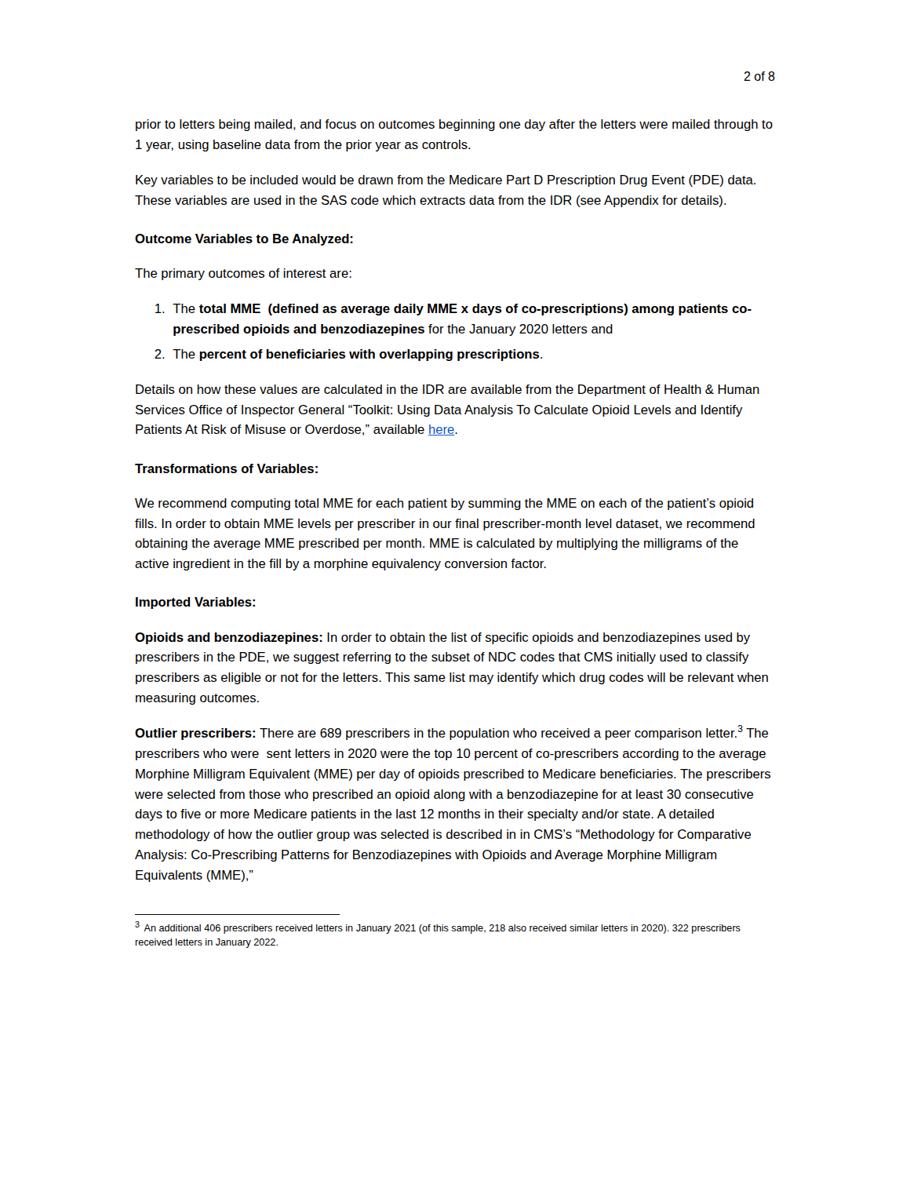2 of 8
prior to letters being mailed, and focus on outcomes beginning one day after the letters were mailed through to 1 year, using baseline data from the prior year as controls.
Key variables to be included would be drawn from the Medicare Part D Prescription Drug Event (PDE) data. These variables are used in the SAS code which extracts data from the IDR (see Appendix for details).
Outcome Variables to Be Analyzed:
The primary outcomes of interest are:
The total MME (defined as average daily MME x days of co-prescriptions) among patients co-prescribed opioids and benzodiazepines for the January 2020 letters and
The percent of beneficiaries with overlapping prescriptions.
Details on how these values are calculated in the IDR are available from the Department of Health & Human Services Office of Inspector General “Toolkit: Using Data Analysis To Calculate Opioid Levels and Identify Patients At Risk of Misuse or Overdose,” available here.
Transformations of Variables:
We recommend computing total MME for each patient by summing the MME on each of the patient’s opioid fills. In order to obtain MME levels per prescriber in our final prescriber-month level dataset, we recommend obtaining the average MME prescribed per month. MME is calculated by multiplying the milligrams of the active ingredient in the fill by a morphine equivalency conversion factor.
Imported Variables:
Opioids and benzodiazepines: In order to obtain the list of specific opioids and benzodiazepines used by prescribers in the PDE, we suggest referring to the subset of NDC codes that CMS initially used to classify prescribers as eligible or not for the letters. This same list may identify which drug codes will be relevant when measuring outcomes.
Outlier prescribers: There are 689 prescribers in the population who received a peer comparison letter.3 The prescribers who were sent letters in 2020 were the top 10 percent of co-prescribers according to the average Morphine Milligram Equivalent (MME) per day of opioids prescribed to Medicare beneficiaries. The prescribers were selected from those who prescribed an opioid along with a benzodiazepine for at least 30 consecutive days to five or more Medicare patients in the last 12 months in their specialty and/or state. A detailed methodology of how the outlier group was selected is described in in CMS’s “Methodology for Comparative Analysis: Co-Prescribing Patterns for Benzodiazepines with Opioids and Average Morphine Milligram Equivalents (MME),”
3 An additional 406 prescribers received letters in January 2021 (of this sample, 218 also received similar letters in 2020). 322 prescribers received letters in January 2022.